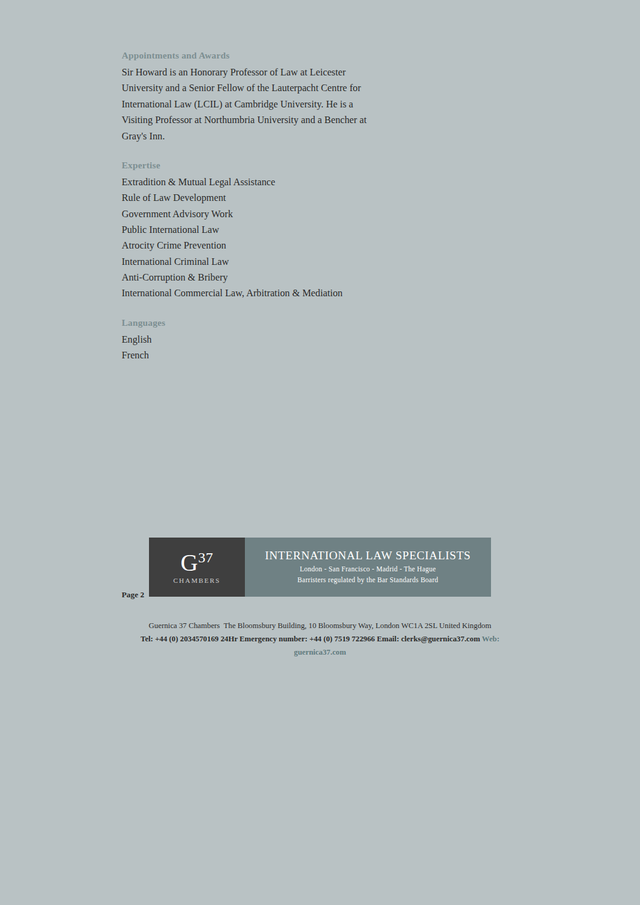Appointments and Awards
Sir Howard is an Honorary Professor of Law at Leicester University and a Senior Fellow of the Lauterpacht Centre for International Law (LCIL) at Cambridge University. He is a Visiting Professor at Northumbria University and a Bencher at Gray's Inn.
Expertise
Extradition & Mutual Legal Assistance
Rule of Law Development
Government Advisory Work
Public International Law
Atrocity Crime Prevention
International Criminal Law
Anti-Corruption & Bribery
International Commercial Law, Arbitration & Mediation
Languages
English
French
G37
CHAMBERS
INTERNATIONAL LAW SPECIALISTS
London - San Francisco - Madrid - The Hague
Barristers regulated by the Bar Standards Board
Page 2
Guernica 37 Chambers The Bloomsbury Building, 10 Bloomsbury Way, London WC1A 2SL United Kingdom
Tel: +44 (0) 2034570169 24Hr Emergency number: +44 (0) 7519 722966 Email: clerks@guernica37.com Web: guernica37.com